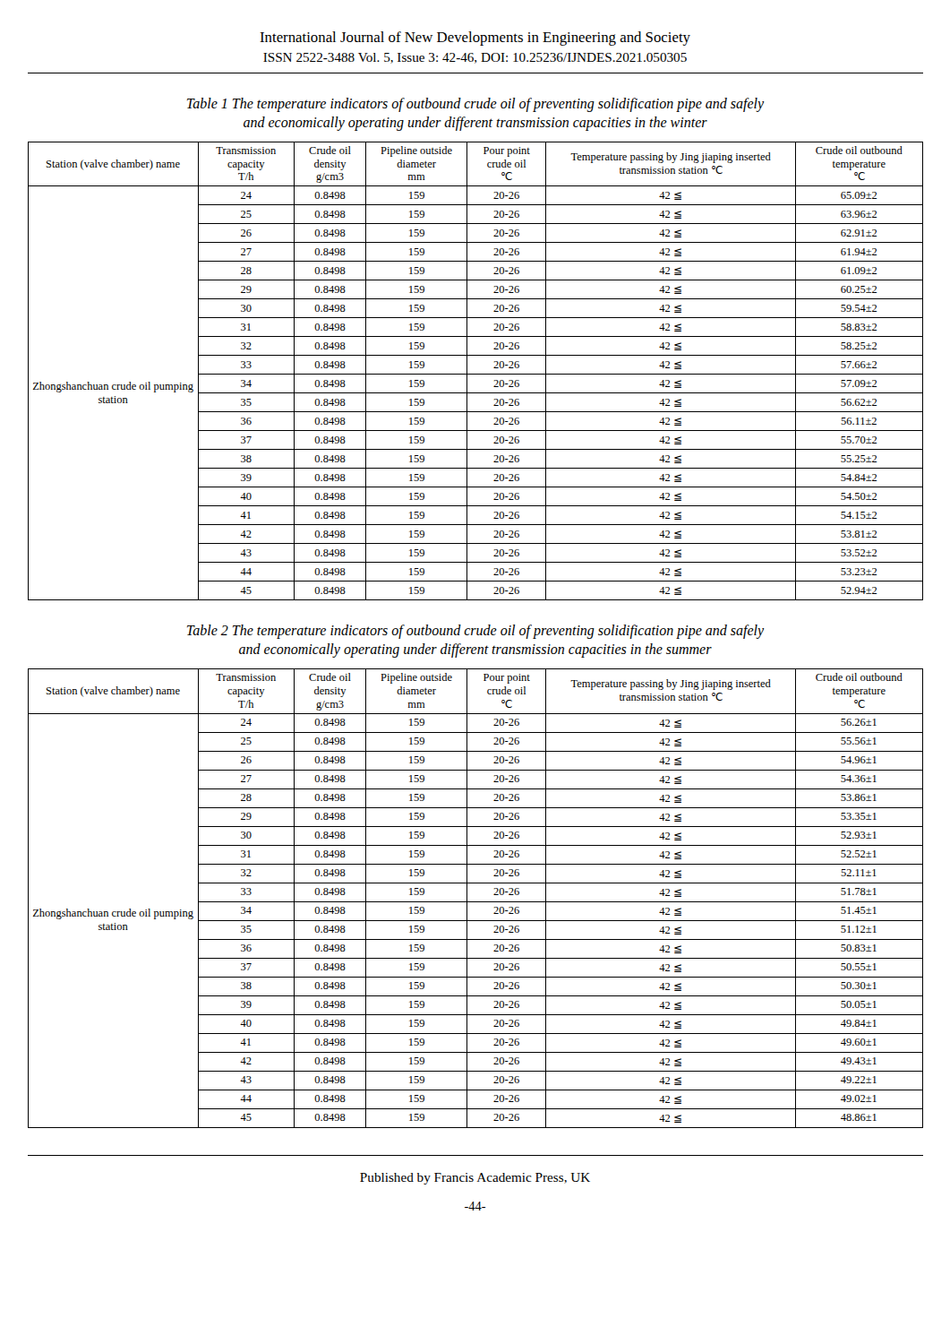International Journal of New Developments in Engineering and Society
ISSN 2522-3488 Vol. 5, Issue 3: 42-46, DOI: 10.25236/IJNDES.2021.050305
Table 1 The temperature indicators of outbound crude oil of preventing solidification pipe and safely
and economically operating under different transmission capacities in the winter
| Station (valve chamber) name | Transmission capacity T/h | Crude oil density g/cm3 | Pipeline outside diameter mm | Pour point crude oil ℃ | Temperature passing by Jing jiaping inserted transmission station ℃ | Crude oil outbound temperature ℃ |
| --- | --- | --- | --- | --- | --- | --- |
| Zhongshanchuan crude oil pumping station | 24 | 0.8498 | 159 | 20-26 | 42 ≦ | 65.09±2 |
| 25 | 0.8498 | 159 | 20-26 | 42 ≦ | 63.96±2 |
| 26 | 0.8498 | 159 | 20-26 | 42 ≦ | 62.91±2 |
| 27 | 0.8498 | 159 | 20-26 | 42 ≦ | 61.94±2 |
| 28 | 0.8498 | 159 | 20-26 | 42 ≦ | 61.09±2 |
| 29 | 0.8498 | 159 | 20-26 | 42 ≦ | 60.25±2 |
| 30 | 0.8498 | 159 | 20-26 | 42 ≦ | 59.54±2 |
| 31 | 0.8498 | 159 | 20-26 | 42 ≦ | 58.83±2 |
| 32 | 0.8498 | 159 | 20-26 | 42 ≦ | 58.25±2 |
| 33 | 0.8498 | 159 | 20-26 | 42 ≦ | 57.66±2 |
| 34 | 0.8498 | 159 | 20-26 | 42 ≦ | 57.09±2 |
| 35 | 0.8498 | 159 | 20-26 | 42 ≦ | 56.62±2 |
| 36 | 0.8498 | 159 | 20-26 | 42 ≦ | 56.11±2 |
| 37 | 0.8498 | 159 | 20-26 | 42 ≦ | 55.70±2 |
| 38 | 0.8498 | 159 | 20-26 | 42 ≦ | 55.25±2 |
| 39 | 0.8498 | 159 | 20-26 | 42 ≦ | 54.84±2 |
| 40 | 0.8498 | 159 | 20-26 | 42 ≦ | 54.50±2 |
| 41 | 0.8498 | 159 | 20-26 | 42 ≦ | 54.15±2 |
| 42 | 0.8498 | 159 | 20-26 | 42 ≦ | 53.81±2 |
| 43 | 0.8498 | 159 | 20-26 | 42 ≦ | 53.52±2 |
| 44 | 0.8498 | 159 | 20-26 | 42 ≦ | 53.23±2 |
| 45 | 0.8498 | 159 | 20-26 | 42 ≦ | 52.94±2 |
Table 2 The temperature indicators of outbound crude oil of preventing solidification pipe and safely
and economically operating under different transmission capacities in the summer
| Station (valve chamber) name | Transmission capacity T/h | Crude oil density g/cm3 | Pipeline outside diameter mm | Pour point crude oil ℃ | Temperature passing by Jing jiaping inserted transmission station ℃ | Crude oil outbound temperature ℃ |
| --- | --- | --- | --- | --- | --- | --- |
| Zhongshanchuan crude oil pumping station | 24 | 0.8498 | 159 | 20-26 | 42 ≦ | 56.26±1 |
| 25 | 0.8498 | 159 | 20-26 | 42 ≦ | 55.56±1 |
| 26 | 0.8498 | 159 | 20-26 | 42 ≦ | 54.96±1 |
| 27 | 0.8498 | 159 | 20-26 | 42 ≦ | 54.36±1 |
| 28 | 0.8498 | 159 | 20-26 | 42 ≦ | 53.86±1 |
| 29 | 0.8498 | 159 | 20-26 | 42 ≦ | 53.35±1 |
| 30 | 0.8498 | 159 | 20-26 | 42 ≦ | 52.93±1 |
| 31 | 0.8498 | 159 | 20-26 | 42 ≦ | 52.52±1 |
| 32 | 0.8498 | 159 | 20-26 | 42 ≦ | 52.11±1 |
| 33 | 0.8498 | 159 | 20-26 | 42 ≦ | 51.78±1 |
| 34 | 0.8498 | 159 | 20-26 | 42 ≦ | 51.45±1 |
| 35 | 0.8498 | 159 | 20-26 | 42 ≦ | 51.12±1 |
| 36 | 0.8498 | 159 | 20-26 | 42 ≦ | 50.83±1 |
| 37 | 0.8498 | 159 | 20-26 | 42 ≦ | 50.55±1 |
| 38 | 0.8498 | 159 | 20-26 | 42 ≦ | 50.30±1 |
| 39 | 0.8498 | 159 | 20-26 | 42 ≦ | 50.05±1 |
| 40 | 0.8498 | 159 | 20-26 | 42 ≦ | 49.84±1 |
| 41 | 0.8498 | 159 | 20-26 | 42 ≦ | 49.60±1 |
| 42 | 0.8498 | 159 | 20-26 | 42 ≦ | 49.43±1 |
| 43 | 0.8498 | 159 | 20-26 | 42 ≦ | 49.22±1 |
| 44 | 0.8498 | 159 | 20-26 | 42 ≦ | 49.02±1 |
| 45 | 0.8498 | 159 | 20-26 | 42 ≦ | 48.86±1 |
Published by Francis Academic Press, UK
-44-